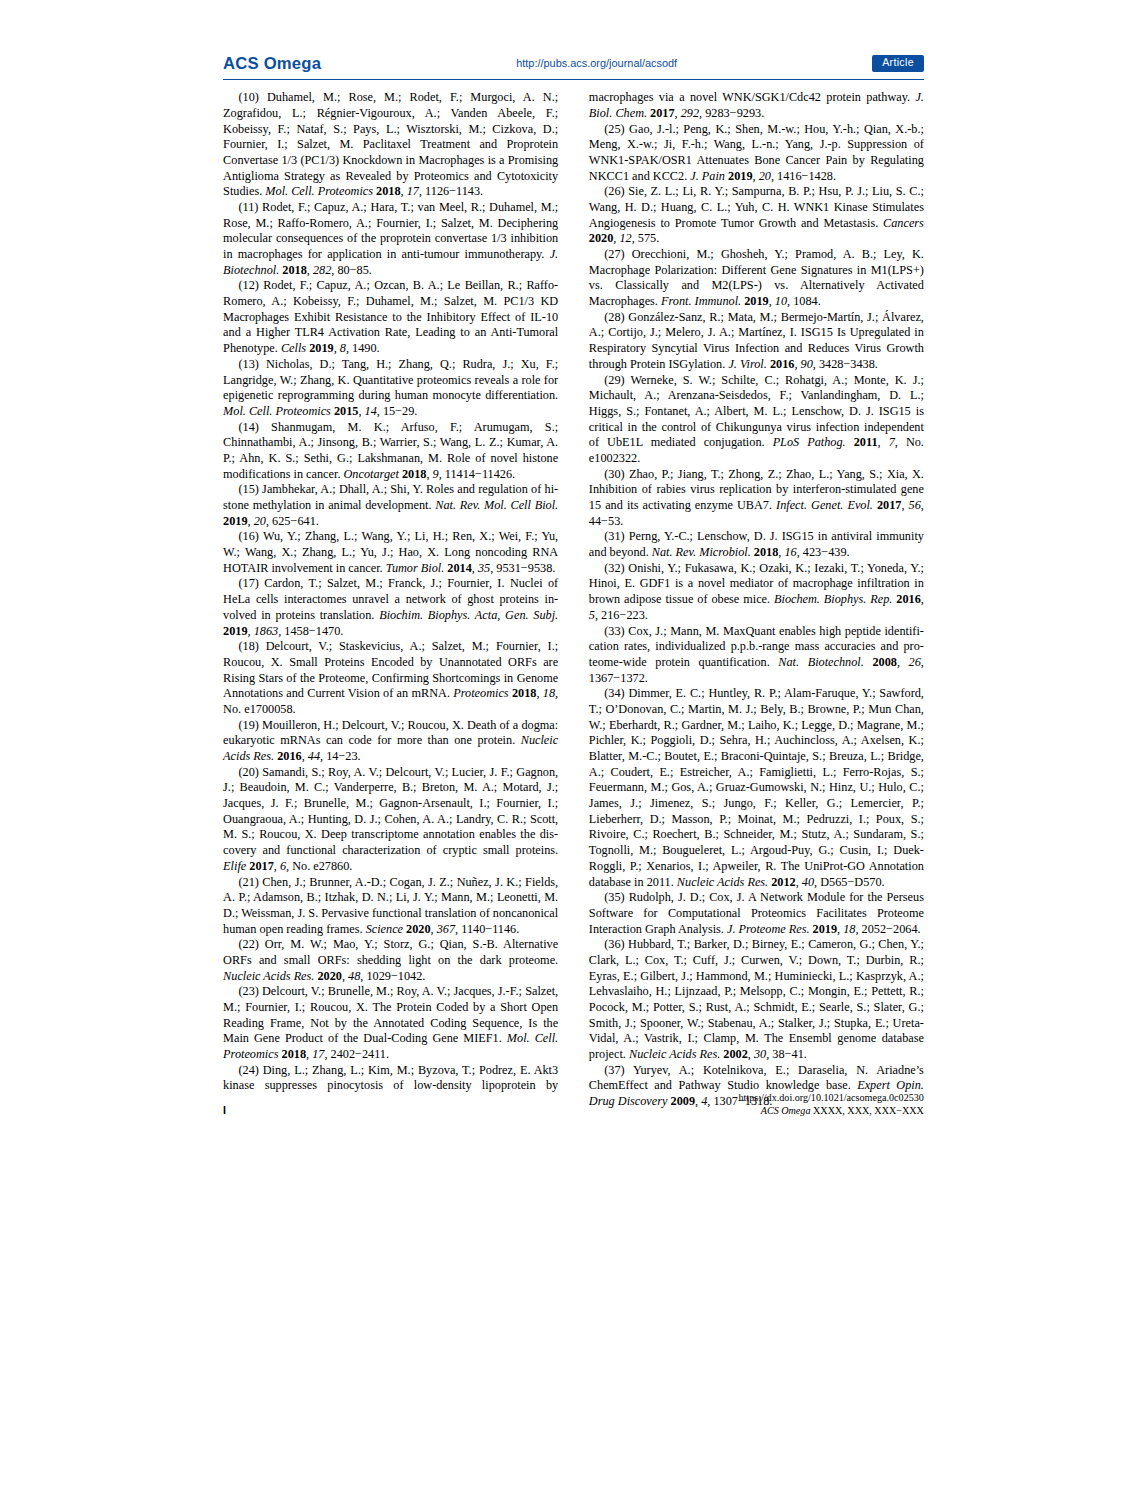ACS Omega
http://pubs.acs.org/journal/acsodf
Article
(10) Duhamel, M.; Rose, M.; Rodet, F.; Murgoci, A. N.; Zografidou, L.; Régnier-Vigouroux, A.; Vanden Abeele, F.; Kobeissy, F.; Nataf, S.; Pays, L.; Wisztorski, M.; Cizkova, D.; Fournier, I.; Salzet, M. Paclitaxel Treatment and Proprotein Convertase 1/3 (PC1/3) Knockdown in Macrophages is a Promising Antiglioma Strategy as Revealed by Proteomics and Cytotoxicity Studies. Mol. Cell. Proteomics 2018, 17, 1126−1143.
(11) Rodet, F.; Capuz, A.; Hara, T.; van Meel, R.; Duhamel, M.; Rose, M.; Raffo-Romero, A.; Fournier, I.; Salzet, M. Deciphering molecular consequences of the proprotein convertase 1/3 inhibition in macrophages for application in anti-tumour immunotherapy. J. Biotechnol. 2018, 282, 80−85.
(12) Rodet, F.; Capuz, A.; Ozcan, B. A.; Le Beillan, R.; Raffo-Romero, A.; Kobeissy, F.; Duhamel, M.; Salzet, M. PC1/3 KD Macrophages Exhibit Resistance to the Inhibitory Effect of IL-10 and a Higher TLR4 Activation Rate, Leading to an Anti-Tumoral Phenotype. Cells 2019, 8, 1490.
(13) Nicholas, D.; Tang, H.; Zhang, Q.; Rudra, J.; Xu, F.; Langridge, W.; Zhang, K. Quantitative proteomics reveals a role for epigenetic reprogramming during human monocyte differentiation. Mol. Cell. Proteomics 2015, 14, 15−29.
(14) Shanmugam, M. K.; Arfuso, F.; Arumugam, S.; Chinnathambi, A.; Jinsong, B.; Warrier, S.; Wang, L. Z.; Kumar, A. P.; Ahn, K. S.; Sethi, G.; Lakshmanan, M. Role of novel histone modifications in cancer. Oncotarget 2018, 9, 11414−11426.
(15) Jambhekar, A.; Dhall, A.; Shi, Y. Roles and regulation of histone methylation in animal development. Nat. Rev. Mol. Cell Biol. 2019, 20, 625−641.
(16) Wu, Y.; Zhang, L.; Wang, Y.; Li, H.; Ren, X.; Wei, F.; Yu, W.; Wang, X.; Zhang, L.; Yu, J.; Hao, X. Long noncoding RNA HOTAIR involvement in cancer. Tumor Biol. 2014, 35, 9531−9538.
(17) Cardon, T.; Salzet, M.; Franck, J.; Fournier, I. Nuclei of HeLa cells interactomes unravel a network of ghost proteins involved in proteins translation. Biochim. Biophys. Acta, Gen. Subj. 2019, 1863, 1458−1470.
(18) Delcourt, V.; Staskevicius, A.; Salzet, M.; Fournier, I.; Roucou, X. Small Proteins Encoded by Unannotated ORFs are Rising Stars of the Proteome, Confirming Shortcomings in Genome Annotations and Current Vision of an mRNA. Proteomics 2018, 18, No. e1700058.
(19) Mouilleron, H.; Delcourt, V.; Roucou, X. Death of a dogma: eukaryotic mRNAs can code for more than one protein. Nucleic Acids Res. 2016, 44, 14−23.
(20) Samandi, S.; Roy, A. V.; Delcourt, V.; Lucier, J. F.; Gagnon, J.; Beaudoin, M. C.; Vanderperre, B.; Breton, M. A.; Motard, J.; Jacques, J. F.; Brunelle, M.; Gagnon-Arsenault, I.; Fournier, I.; Ouangraoua, A.; Hunting, D. J.; Cohen, A. A.; Landry, C. R.; Scott, M. S.; Roucou, X. Deep transcriptome annotation enables the discovery and functional characterization of cryptic small proteins. Elife 2017, 6, No. e27860.
(21) Chen, J.; Brunner, A.-D.; Cogan, J. Z.; Nuñez, J. K.; Fields, A. P.; Adamson, B.; Itzhak, D. N.; Li, J. Y.; Mann, M.; Leonetti, M. D.; Weissman, J. S. Pervasive functional translation of noncanonical human open reading frames. Science 2020, 367, 1140−1146.
(22) Orr, M. W.; Mao, Y.; Storz, G.; Qian, S.-B. Alternative ORFs and small ORFs: shedding light on the dark proteome. Nucleic Acids Res. 2020, 48, 1029−1042.
(23) Delcourt, V.; Brunelle, M.; Roy, A. V.; Jacques, J.-F.; Salzet, M.; Fournier, I.; Roucou, X. The Protein Coded by a Short Open Reading Frame, Not by the Annotated Coding Sequence, Is the Main Gene Product of the Dual-Coding Gene MIEF1. Mol. Cell. Proteomics 2018, 17, 2402−2411.
(24) Ding, L.; Zhang, L.; Kim, M.; Byzova, T.; Podrez, E. Akt3 kinase suppresses pinocytosis of low-density lipoprotein by macrophages via a novel WNK/SGK1/Cdc42 protein pathway. J. Biol. Chem. 2017, 292, 9283−9293.
(25) Gao, J.-l.; Peng, K.; Shen, M.-w.; Hou, Y.-h.; Qian, X.-b.; Meng, X.-w.; Ji, F.-h.; Wang, L.-n.; Yang, J.-p. Suppression of WNK1-SPAK/OSR1 Attenuates Bone Cancer Pain by Regulating NKCC1 and KCC2. J. Pain 2019, 20, 1416−1428.
(26) Sie, Z. L.; Li, R. Y.; Sampurna, B. P.; Hsu, P. J.; Liu, S. C.; Wang, H. D.; Huang, C. L.; Yuh, C. H. WNK1 Kinase Stimulates Angiogenesis to Promote Tumor Growth and Metastasis. Cancers 2020, 12, 575.
(27) Orecchioni, M.; Ghosheh, Y.; Pramod, A. B.; Ley, K. Macrophage Polarization: Different Gene Signatures in M1(LPS+) vs. Classically and M2(LPS-) vs. Alternatively Activated Macrophages. Front. Immunol. 2019, 10, 1084.
(28) González-Sanz, R.; Mata, M.; Bermejo-Martín, J.; Álvarez, A.; Cortijo, J.; Melero, J. A.; Martínez, I. ISG15 Is Upregulated in Respiratory Syncytial Virus Infection and Reduces Virus Growth through Protein ISGylation. J. Virol. 2016, 90, 3428−3438.
(29) Werneke, S. W.; Schilte, C.; Rohatgi, A.; Monte, K. J.; Michault, A.; Arenzana-Seisdedos, F.; Vanlandingham, D. L.; Higgs, S.; Fontanet, A.; Albert, M. L.; Lenschow, D. J. ISG15 is critical in the control of Chikungunya virus infection independent of UbE1L mediated conjugation. PLoS Pathog. 2011, 7, No. e1002322.
(30) Zhao, P.; Jiang, T.; Zhong, Z.; Zhao, L.; Yang, S.; Xia, X. Inhibition of rabies virus replication by interferon-stimulated gene 15 and its activating enzyme UBA7. Infect. Genet. Evol. 2017, 56, 44−53.
(31) Perng, Y.-C.; Lenschow, D. J. ISG15 in antiviral immunity and beyond. Nat. Rev. Microbiol. 2018, 16, 423−439.
(32) Onishi, Y.; Fukasawa, K.; Ozaki, K.; Iezaki, T.; Yoneda, Y.; Hinoi, E. GDF1 is a novel mediator of macrophage infiltration in brown adipose tissue of obese mice. Biochem. Biophys. Rep. 2016, 5, 216−223.
(33) Cox, J.; Mann, M. MaxQuant enables high peptide identification rates, individualized p.p.b.-range mass accuracies and proteome-wide protein quantification. Nat. Biotechnol. 2008, 26, 1367−1372.
(34) Dimmer, E. C.; Huntley, R. P.; Alam-Faruque, Y.; Sawford, T.; O’Donovan, C.; Martin, M. J.; Bely, B.; Browne, P.; Mun Chan, W.; Eberhardt, R.; Gardner, M.; Laiho, K.; Legge, D.; Magrane, M.; Pichler, K.; Poggioli, D.; Sehra, H.; Auchincloss, A.; Axelsen, K.; Blatter, M.-C.; Boutet, E.; Braconi-Quintaje, S.; Breuza, L.; Bridge, A.; Coudert, E.; Estreicher, A.; Famiglietti, L.; Ferro-Rojas, S.; Feuermann, M.; Gos, A.; Gruaz-Gumowski, N.; Hinz, U.; Hulo, C.; James, J.; Jimenez, S.; Jungo, F.; Keller, G.; Lemercier, P.; Lieberherr, D.; Masson, P.; Moinat, M.; Pedruzzi, I.; Poux, S.; Rivoire, C.; Roechert, B.; Schneider, M.; Stutz, A.; Sundaram, S.; Tognolli, M.; Bougueleret, L.; Argoud-Puy, G.; Cusin, I.; Duek- Roggli, P.; Xenarios, I.; Apweiler, R. The UniProt-GO Annotation database in 2011. Nucleic Acids Res. 2012, 40, D565−D570.
(35) Rudolph, J. D.; Cox, J. A Network Module for the Perseus Software for Computational Proteomics Facilitates Proteome Interaction Graph Analysis. J. Proteome Res. 2019, 18, 2052−2064.
(36) Hubbard, T.; Barker, D.; Birney, E.; Cameron, G.; Chen, Y.; Clark, L.; Cox, T.; Cuff, J.; Curwen, V.; Down, T.; Durbin, R.; Eyras, E.; Gilbert, J.; Hammond, M.; Huminiecki, L.; Kasprzyk, A.; Lehvaslaiho, H.; Lijnzaad, P.; Melsopp, C.; Mongin, E.; Pettett, R.; Pocock, M.; Potter, S.; Rust, A.; Schmidt, E.; Searle, S.; Slater, G.; Smith, J.; Spooner, W.; Stabenau, A.; Stalker, J.; Stupka, E.; Ureta-Vidal, A.; Vastrik, I.; Clamp, M. The Ensembl genome database project. Nucleic Acids Res. 2002, 30, 38−41.
(37) Yuryev, A.; Kotelnikova, E.; Daraselia, N. Ariadne’s ChemEffect and Pathway Studio knowledge base. Expert Opin. Drug Discovery 2009, 4, 1307−1318.
I
https://dx.doi.org/10.1021/acsomega.0c02530
ACS Omega XXXX, XXX, XXX−XXX